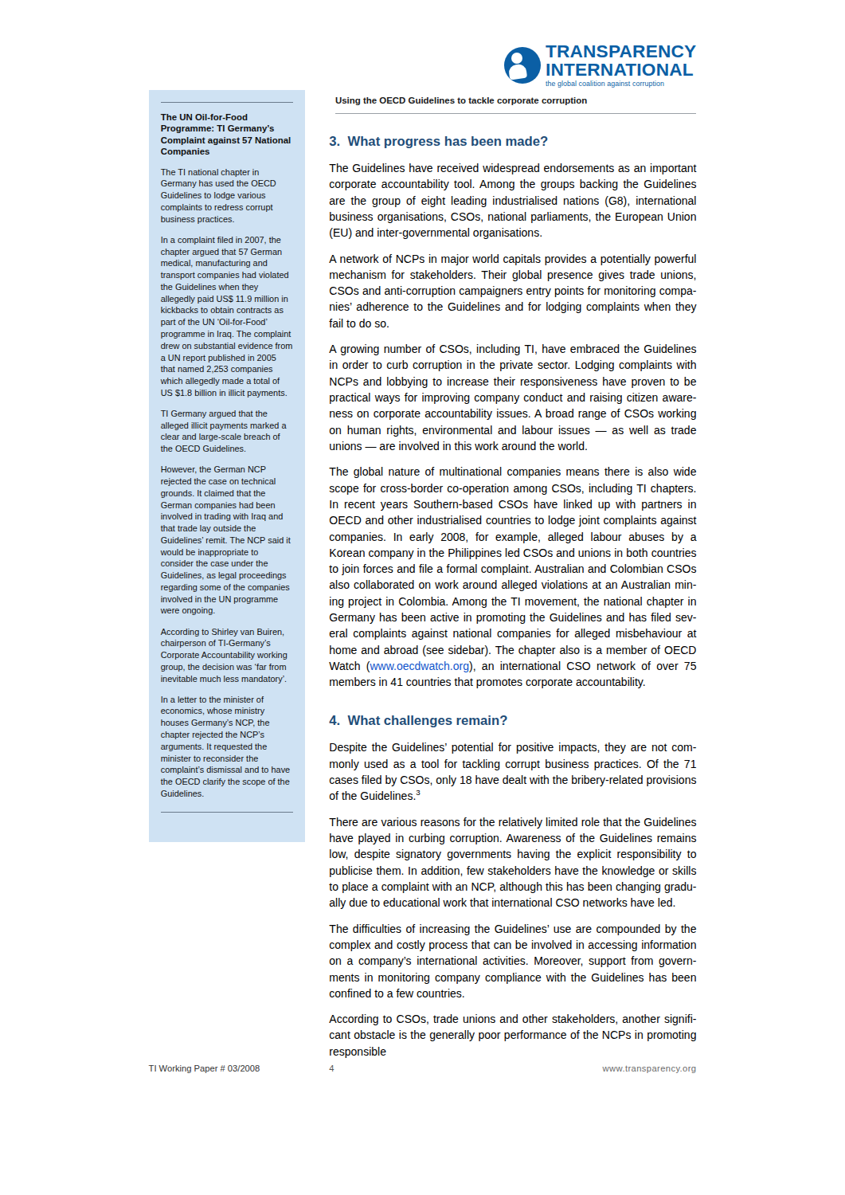TRANSPARENCY
INTERNATIONAL
the global coalition against corruption
Using the OECD Guidelines to tackle corporate corruption
The UN Oil-for-Food Programme: TI Germany’s Complaint against 57 National Companies
The TI national chapter in Germany has used the OECD Guidelines to lodge various complaints to redress corrupt business practices.
In a complaint filed in 2007, the chapter argued that 57 German medical, manufacturing and transport companies had violated the Guidelines when they allegedly paid US$ 11.9 million in kickbacks to obtain contracts as part of the UN ‘Oil-for-Food’ programme in Iraq. The complaint drew on substantial evidence from a UN report published in 2005 that named 2,253 companies which allegedly made a total of US $1.8 billion in illicit payments.
TI Germany argued that the alleged illicit payments marked a clear and large-scale breach of the OECD Guidelines.
However, the German NCP rejected the case on technical grounds. It claimed that the German companies had been involved in trading with Iraq and that trade lay outside the Guidelines’ remit. The NCP said it would be inappropriate to consider the case under the Guidelines, as legal proceedings regarding some of the companies involved in the UN programme were ongoing.
According to Shirley van Buiren, chairperson of TI-Germany’s Corporate Accountability working group, the decision was ‘far from inevitable much less mandatory’.
In a letter to the minister of economics, whose ministry houses Germany’s NCP, the chapter rejected the NCP’s arguments. It requested the minister to reconsider the complaint’s dismissal and to have the OECD clarify the scope of the Guidelines.
3. What progress has been made?
The Guidelines have received widespread endorsements as an important corporate accountability tool. Among the groups backing the Guidelines are the group of eight leading industrialised nations (G8), international business organisations, CSOs, national parliaments, the European Union (EU) and inter-governmental organisations.
A network of NCPs in major world capitals provides a potentially powerful mechanism for stakeholders. Their global presence gives trade unions, CSOs and anti-corruption campaigners entry points for monitoring companies’ adherence to the Guidelines and for lodging complaints when they fail to do so.
A growing number of CSOs, including TI, have embraced the Guidelines in order to curb corruption in the private sector. Lodging complaints with NCPs and lobbying to increase their responsiveness have proven to be practical ways for improving company conduct and raising citizen awareness on corporate accountability issues. A broad range of CSOs working on human rights, environmental and labour issues — as well as trade unions — are involved in this work around the world.
The global nature of multinational companies means there is also wide scope for cross-border co-operation among CSOs, including TI chapters. In recent years Southern-based CSOs have linked up with partners in OECD and other industrialised countries to lodge joint complaints against companies. In early 2008, for example, alleged labour abuses by a Korean company in the Philippines led CSOs and unions in both countries to join forces and file a formal complaint. Australian and Colombian CSOs also collaborated on work around alleged violations at an Australian mining project in Colombia. Among the TI movement, the national chapter in Germany has been active in promoting the Guidelines and has filed several complaints against national companies for alleged misbehaviour at home and abroad (see sidebar). The chapter also is a member of OECD Watch (www.oecdwatch.org), an international CSO network of over 75 members in 41 countries that promotes corporate accountability.
4. What challenges remain?
Despite the Guidelines’ potential for positive impacts, they are not commonly used as a tool for tackling corrupt business practices. Of the 71 cases filed by CSOs, only 18 have dealt with the bribery-related provisions of the Guidelines.3
There are various reasons for the relatively limited role that the Guidelines have played in curbing corruption. Awareness of the Guidelines remains low, despite signatory governments having the explicit responsibility to publicise them. In addition, few stakeholders have the knowledge or skills to place a complaint with an NCP, although this has been changing gradually due to educational work that international CSO networks have led.
The difficulties of increasing the Guidelines’ use are compounded by the complex and costly process that can be involved in accessing information on a company’s international activities. Moreover, support from governments in monitoring company compliance with the Guidelines has been confined to a few countries.
According to CSOs, trade unions and other stakeholders, another significant obstacle is the generally poor performance of the NCPs in promoting responsible
TI Working Paper # 03/2008
4
www.transparency.org